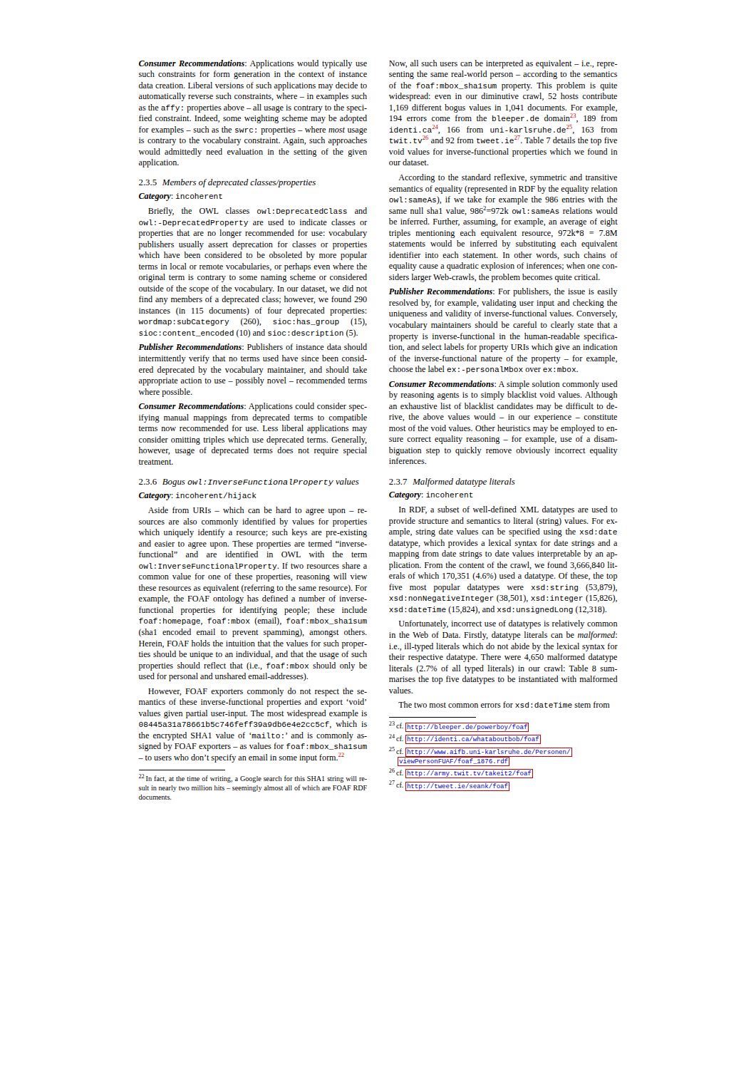Consumer Recommendations: Applications would typically use such constraints for form generation in the context of instance data creation. Liberal versions of such applications may decide to automatically reverse such constraints, where – in examples such as the affy: properties above – all usage is contrary to the specified constraint. Indeed, some weighting scheme may be adopted for examples – such as the swrc: properties – where most usage is contrary to the vocabulary constraint. Again, such approaches would admittedly need evaluation in the setting of the given application.
2.3.5 Members of deprecated classes/properties
Category: incoherent
Briefly, the OWL classes owl:DeprecatedClass and owl:-DeprecatedProperty are used to indicate classes or properties that are no longer recommended for use: vocabulary publishers usually assert deprecation for classes or properties which have been considered to be obsoleted by more popular terms in local or remote vocabularies, or perhaps even where the original term is contrary to some naming scheme or considered outside of the scope of the vocabulary. In our dataset, we did not find any members of a deprecated class; however, we found 290 instances (in 115 documents) of four deprecated properties: wordmap:subCategory (260), sioc:has_group (15), sioc:content_encoded (10) and sioc:description (5).
Publisher Recommendations: Publishers of instance data should intermittently verify that no terms used have since been considered deprecated by the vocabulary maintainer, and should take appropriate action to use – possibly novel – recommended terms where possible.
Consumer Recommendations: Applications could consider specifying manual mappings from deprecated terms to compatible terms now recommended for use. Less liberal applications may consider omitting triples which use deprecated terms. Generally, however, usage of deprecated terms does not require special treatment.
2.3.6 Bogus owl:InverseFunctionalProperty values
Category: incoherent/hijack
Aside from URIs – which can be hard to agree upon – resources are also commonly identified by values for properties which uniquely identify a resource; such keys are pre-existing and easier to agree upon. These properties are termed “inverse-functional” and are identified in OWL with the term owl:InverseFunctionalProperty. If two resources share a common value for one of these properties, reasoning will view these resources as equivalent (referring to the same resource). For example, the FOAF ontology has defined a number of inverse-functional properties for identifying people; these include foaf:homepage, foaf:mbox (email), foaf:mbox_sha1sum (sha1 encoded email to prevent spamming), amongst others. Herein, FOAF holds the intuition that the values for such properties should be unique to an individual, and that the usage of such properties should reflect that (i.e., foaf:mbox should only be used for personal and unshared email-addresses).
However, FOAF exporters commonly do not respect the semantics of these inverse-functional properties and export ‘void’ values given partial user-input. The most widespread example is 08445a31a78661b5c746feff39a9db6e4e2cc5cf, which is the encrypted SHA1 value of ‘mailto:’ and is commonly assigned by FOAF exporters – as values for foaf:mbox_sha1sum – to users who don’t specify an email in some input form.22
22 In fact, at the time of writing, a Google search for this SHA1 string will result in nearly two million hits – seemingly almost all of which are FOAF RDF documents.
Now, all such users can be interpreted as equivalent – i.e., representing the same real-world person – according to the semantics of the foaf:mbox_sha1sum property. This problem is quite widespread: even in our diminutive crawl, 52 hosts contribute 1,169 different bogus values in 1,041 documents. For example, 194 errors come from the bleeper.de domain23, 189 from identi.ca24, 166 from uni-karlsruhe.de25, 163 from twit.tv26 and 92 from tweet.ie27. Table 7 details the top five void values for inverse-functional properties which we found in our dataset.
According to the standard reflexive, symmetric and transitive semantics of equality (represented in RDF by the equality relation owl:sameAs), if we take for example the 986 entries with the same null sha1 value, 9862=972k owl:sameAs relations would be inferred. Further, assuming, for example, an average of eight triples mentioning each equivalent resource, 972k*8 = 7.8M statements would be inferred by substituting each equivalent identifier into each statement. In other words, such chains of equality cause a quadratic explosion of inferences; when one considers larger Web-crawls, the problem becomes quite critical.
Publisher Recommendations: For publishers, the issue is easily resolved by, for example, validating user input and checking the uniqueness and validity of inverse-functional values. Conversely, vocabulary maintainers should be careful to clearly state that a property is inverse-functional in the human-readable specification, and select labels for property URIs which give an indication of the inverse-functional nature of the property – for example, choose the label ex:-personalMbox over ex:mbox.
Consumer Recommendations: A simple solution commonly used by reasoning agents is to simply blacklist void values. Although an exhaustive list of blacklist candidates may be difficult to derive, the above values would – in our experience – constitute most of the void values. Other heuristics may be employed to ensure correct equality reasoning – for example, use of a disambiguation step to quickly remove obviously incorrect equality inferences.
2.3.7 Malformed datatype literals
Category: incoherent
In RDF, a subset of well-defined XML datatypes are used to provide structure and semantics to literal (string) values. For example, string date values can be specified using the xsd:date datatype, which provides a lexical syntax for date strings and a mapping from date strings to date values interpretable by an application. From the content of the crawl, we found 3,666,840 literals of which 170,351 (4.6%) used a datatype. Of these, the top five most popular datatypes were xsd:string (53,879), xsd:nonNegativeInteger (38,501), xsd:integer (15,826), xsd:dateTime (15,824), and xsd:unsignedLong (12,318).
Unfortunately, incorrect use of datatypes is relatively common in the Web of Data. Firstly, datatype literals can be malformed: i.e., ill-typed literals which do not abide by the lexical syntax for their respective datatype. There were 4,650 malformed datatype literals (2.7% of all typed literals) in our crawl: Table 8 summarises the top five datatypes to be instantiated with malformed values.
The two most common errors for xsd:dateTime stem from
23cf. http://bleeper.de/powerboy/foaf
24cf. http://identi.ca/whataboutbob/foaf
25cf. http://www.aifb.uni-karlsruhe.de/Personen/ viewPersonFUAF/foaf_1876.rdf
26cf. http://army.twit.tv/takeit2/foaf
27cf. http://tweet.ie/seank/foaf